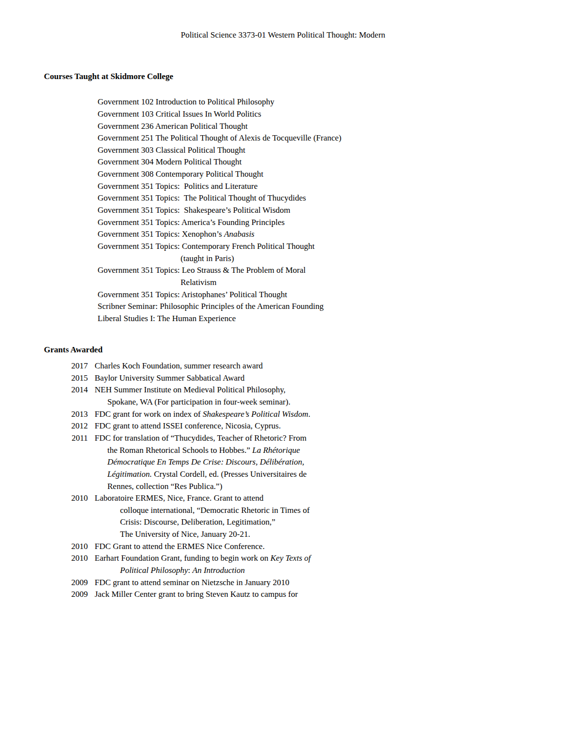Political Science 3373-01 Western Political Thought: Modern
Courses Taught at Skidmore College
Government 102 Introduction to Political Philosophy
Government 103 Critical Issues In World Politics
Government 236 American Political Thought
Government 251 The Political Thought of Alexis de Tocqueville (France)
Government 303 Classical Political Thought
Government 304 Modern Political Thought
Government 308 Contemporary Political Thought
Government 351 Topics: Politics and Literature
Government 351 Topics: The Political Thought of Thucydides
Government 351 Topics: Shakespeare’s Political Wisdom
Government 351 Topics: America’s Founding Principles
Government 351 Topics: Xenophon’s Anabasis
Government 351 Topics: Contemporary French Political Thought (taught in Paris)
Government 351 Topics: Leo Strauss & The Problem of Moral Relativism
Government 351 Topics: Aristophanes’ Political Thought
Scribner Seminar: Philosophic Principles of the American Founding
Liberal Studies I: The Human Experience
Grants Awarded
2017 Charles Koch Foundation, summer research award
2015 Baylor University Summer Sabbatical Award
2014 NEH Summer Institute on Medieval Political Philosophy, Spokane, WA (For participation in four-week seminar).
2013 FDC grant for work on index of Shakespeare’s Political Wisdom.
2012 FDC grant to attend ISSEI conference, Nicosia, Cyprus.
2011 FDC for translation of “Thucydides, Teacher of Rhetoric? From the Roman Rhetorical Schools to Hobbes.” La Rhétorique Démocratique En Temps De Crise: Discours, Délibération, Légitimation. Crystal Cordell, ed. (Presses Universitaires de Rennes, collection “Res Publica.”)
2010 Laboratoire ERMES, Nice, France. Grant to attend colloque international, “Democratic Rhetoric in Times of Crisis: Discourse, Deliberation, Legitimation,” The University of Nice, January 20-21.
2010 FDC Grant to attend the ERMES Nice Conference.
2010 Earhart Foundation Grant, funding to begin work on Key Texts of Political Philosophy: An Introduction
2009 FDC grant to attend seminar on Nietzsche in January 2010
2009 Jack Miller Center grant to bring Steven Kautz to campus for